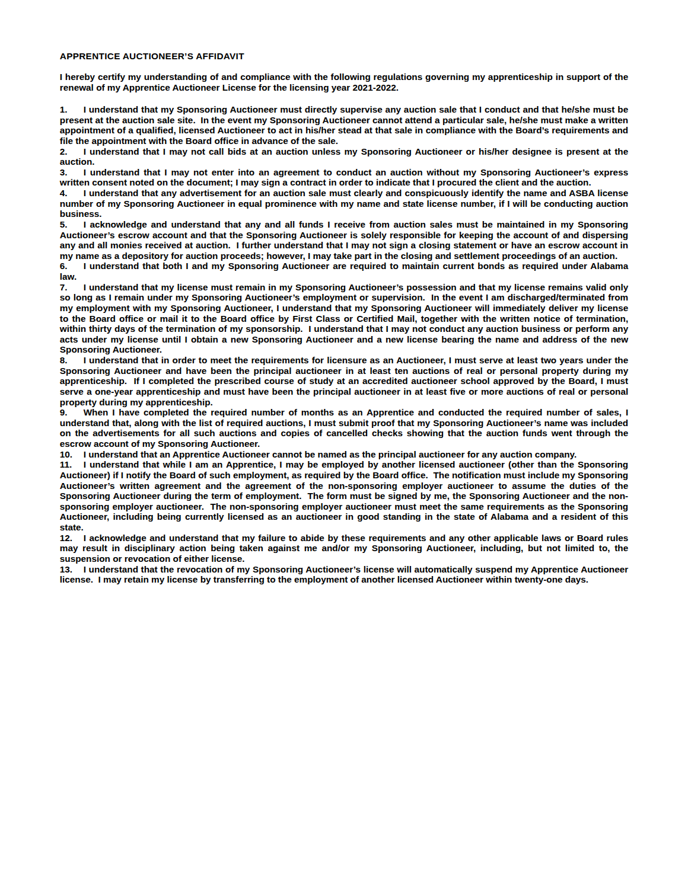APPRENTICE AUCTIONEER’S AFFIDAVIT
I hereby certify my understanding of and compliance with the following regulations governing my apprenticeship in support of the renewal of my Apprentice Auctioneer License for the licensing year 2021-2022.
1. I understand that my Sponsoring Auctioneer must directly supervise any auction sale that I conduct and that he/she must be present at the auction sale site. In the event my Sponsoring Auctioneer cannot attend a particular sale, he/she must make a written appointment of a qualified, licensed Auctioneer to act in his/her stead at that sale in compliance with the Board’s requirements and file the appointment with the Board office in advance of the sale.
2. I understand that I may not call bids at an auction unless my Sponsoring Auctioneer or his/her designee is present at the auction.
3. I understand that I may not enter into an agreement to conduct an auction without my Sponsoring Auctioneer’s express written consent noted on the document; I may sign a contract in order to indicate that I procured the client and the auction.
4. I understand that any advertisement for an auction sale must clearly and conspicuously identify the name and ASBA license number of my Sponsoring Auctioneer in equal prominence with my name and state license number, if I will be conducting auction business.
5. I acknowledge and understand that any and all funds I receive from auction sales must be maintained in my Sponsoring Auctioneer’s escrow account and that the Sponsoring Auctioneer is solely responsible for keeping the account of and dispersing any and all monies received at auction. I further understand that I may not sign a closing statement or have an escrow account in my name as a depository for auction proceeds; however, I may take part in the closing and settlement proceedings of an auction.
6. I understand that both I and my Sponsoring Auctioneer are required to maintain current bonds as required under Alabama law.
7. I understand that my license must remain in my Sponsoring Auctioneer’s possession and that my license remains valid only so long as I remain under my Sponsoring Auctioneer’s employment or supervision. In the event I am discharged/terminated from my employment with my Sponsoring Auctioneer, I understand that my Sponsoring Auctioneer will immediately deliver my license to the Board office or mail it to the Board office by First Class or Certified Mail, together with the written notice of termination, within thirty days of the termination of my sponsorship. I understand that I may not conduct any auction business or perform any acts under my license until I obtain a new Sponsoring Auctioneer and a new license bearing the name and address of the new Sponsoring Auctioneer.
8. I understand that in order to meet the requirements for licensure as an Auctioneer, I must serve at least two years under the Sponsoring Auctioneer and have been the principal auctioneer in at least ten auctions of real or personal property during my apprenticeship. If I completed the prescribed course of study at an accredited auctioneer school approved by the Board, I must serve a one-year apprenticeship and must have been the principal auctioneer in at least five or more auctions of real or personal property during my apprenticeship.
9. When I have completed the required number of months as an Apprentice and conducted the required number of sales, I understand that, along with the list of required auctions, I must submit proof that my Sponsoring Auctioneer’s name was included on the advertisements for all such auctions and copies of cancelled checks showing that the auction funds went through the escrow account of my Sponsoring Auctioneer.
10. I understand that an Apprentice Auctioneer cannot be named as the principal auctioneer for any auction company.
11. I understand that while I am an Apprentice, I may be employed by another licensed auctioneer (other than the Sponsoring Auctioneer) if I notify the Board of such employment, as required by the Board office. The notification must include my Sponsoring Auctioneer’s written agreement and the agreement of the non-sponsoring employer auctioneer to assume the duties of the Sponsoring Auctioneer during the term of employment. The form must be signed by me, the Sponsoring Auctioneer and the non-sponsoring employer auctioneer. The non-sponsoring employer auctioneer must meet the same requirements as the Sponsoring Auctioneer, including being currently licensed as an auctioneer in good standing in the state of Alabama and a resident of this state.
12. I acknowledge and understand that my failure to abide by these requirements and any other applicable laws or Board rules may result in disciplinary action being taken against me and/or my Sponsoring Auctioneer, including, but not limited to, the suspension or revocation of either license.
13. I understand that the revocation of my Sponsoring Auctioneer’s license will automatically suspend my Apprentice Auctioneer license. I may retain my license by transferring to the employment of another licensed Auctioneer within twenty-one days.